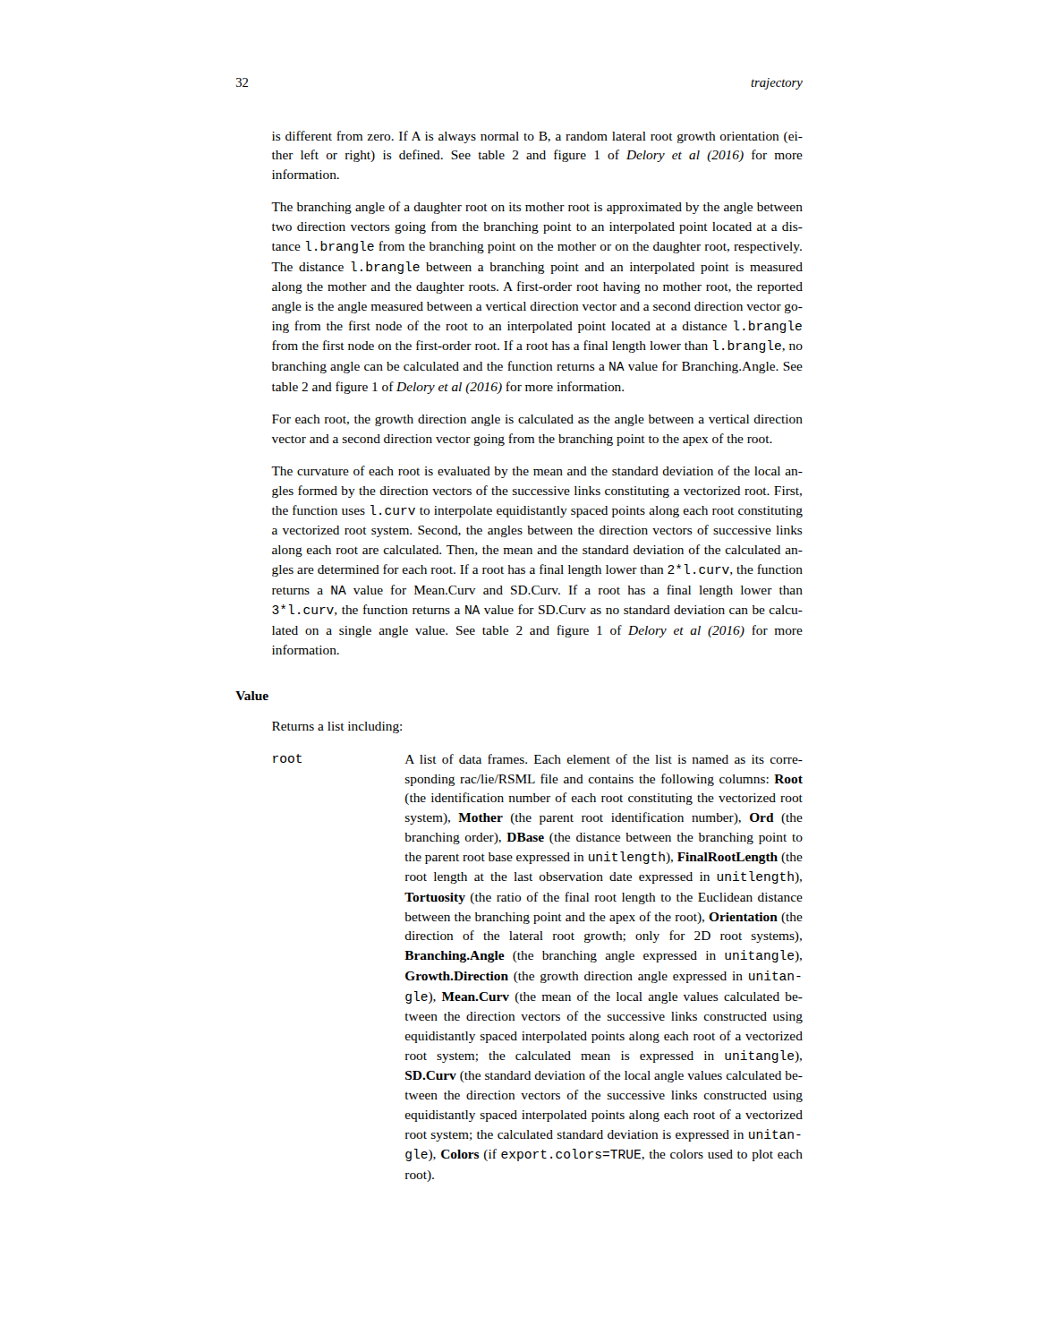32 trajectory
is different from zero. If A is always normal to B, a random lateral root growth orientation (either left or right) is defined. See table 2 and figure 1 of Delory et al (2016) for more information.
The branching angle of a daughter root on its mother root is approximated by the angle between two direction vectors going from the branching point to an interpolated point located at a distance l.brangle from the branching point on the mother or on the daughter root, respectively. The distance l.brangle between a branching point and an interpolated point is measured along the mother and the daughter roots. A first-order root having no mother root, the reported angle is the angle measured between a vertical direction vector and a second direction vector going from the first node of the root to an interpolated point located at a distance l.brangle from the first node on the first-order root. If a root has a final length lower than l.brangle, no branching angle can be calculated and the function returns a NA value for Branching.Angle. See table 2 and figure 1 of Delory et al (2016) for more information.
For each root, the growth direction angle is calculated as the angle between a vertical direction vector and a second direction vector going from the branching point to the apex of the root.
The curvature of each root is evaluated by the mean and the standard deviation of the local angles formed by the direction vectors of the successive links constituting a vectorized root. First, the function uses l.curv to interpolate equidistantly spaced points along each root constituting a vectorized root system. Second, the angles between the direction vectors of successive links along each root are calculated. Then, the mean and the standard deviation of the calculated angles are determined for each root. If a root has a final length lower than 2*l.curv, the function returns a NA value for Mean.Curv and SD.Curv. If a root has a final length lower than 3*l.curv, the function returns a NA value for SD.Curv as no standard deviation can be calculated on a single angle value. See table 2 and figure 1 of Delory et al (2016) for more information.
Value
Returns a list including:
root
A list of data frames. Each element of the list is named as its corresponding rac/lie/RSML file and contains the following columns: Root (the identification number of each root constituting the vectorized root system), Mother (the parent root identification number), Ord (the branching order), DBase (the distance between the branching point to the parent root base expressed in unitlength), FinalRootLength (the root length at the last observation date expressed in unitlength), Tortuosity (the ratio of the final root length to the Euclidean distance between the branching point and the apex of the root), Orientation (the direction of the lateral root growth; only for 2D root systems), Branching.Angle (the branching angle expressed in unitangle), Growth.Direction (the growth direction angle expressed in unitangle), Mean.Curv (the mean of the local angle values calculated between the direction vectors of the successive links constructed using equidistantly spaced interpolated points along each root of a vectorized root system; the calculated mean is expressed in unitangle), SD.Curv (the standard deviation of the local angle values calculated between the direction vectors of the successive links constructed using equidistantly spaced interpolated points along each root of a vectorized root system; the calculated standard deviation is expressed in unitangle), Colors (if export.colors=TRUE, the colors used to plot each root).